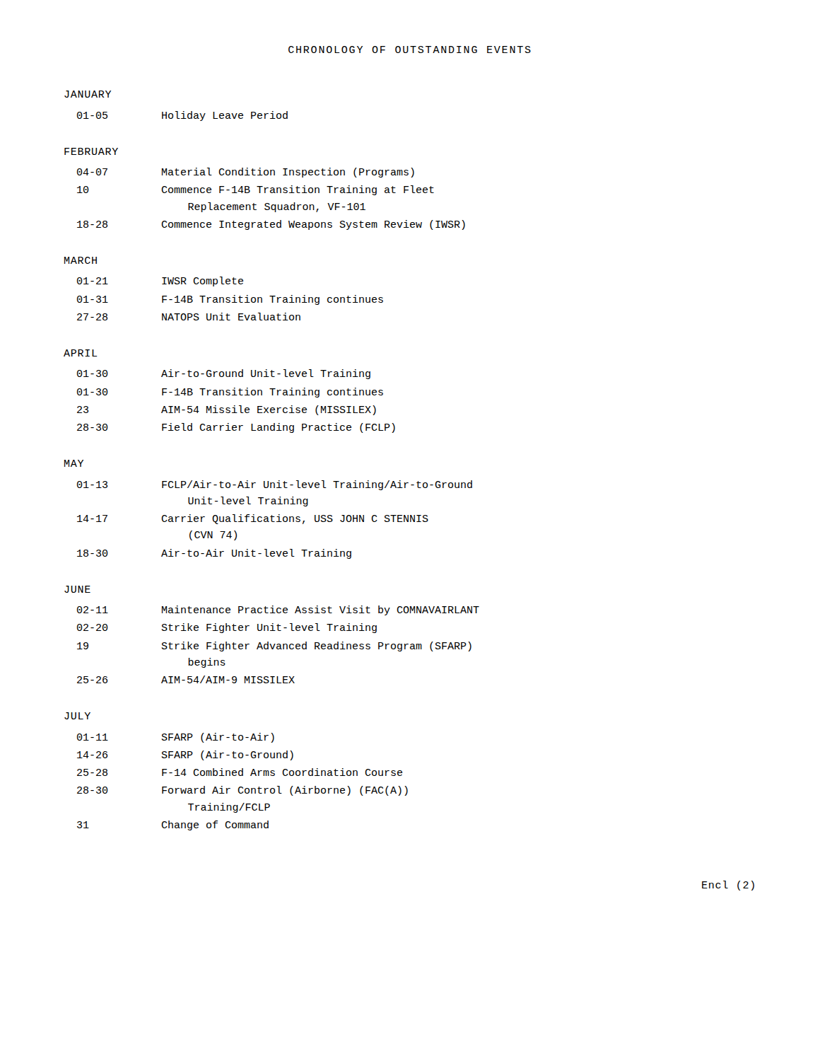CHRONOLOGY OF OUTSTANDING EVENTS
JANUARY
| 01-05 | Holiday Leave Period |
FEBRUARY
| 04-07 | Material Condition Inspection (Programs) |
| 10 | Commence F-14B Transition Training at Fleet Replacement Squadron, VF-101 |
| 18-28 | Commence Integrated Weapons System Review (IWSR) |
MARCH
| 01-21 | IWSR Complete |
| 01-31 | F-14B Transition Training continues |
| 27-28 | NATOPS Unit Evaluation |
APRIL
| 01-30 | Air-to-Ground Unit-level Training |
| 01-30 | F-14B Transition Training continues |
| 23 | AIM-54 Missile Exercise (MISSILEX) |
| 28-30 | Field Carrier Landing Practice (FCLP) |
MAY
| 01-13 | FCLP/Air-to-Air Unit-level Training/Air-to-Ground Unit-level Training |
| 14-17 | Carrier Qualifications, USS JOHN C STENNIS (CVN 74) |
| 18-30 | Air-to-Air Unit-level Training |
JUNE
| 02-11 | Maintenance Practice Assist Visit by COMNAVAIRLANT |
| 02-20 | Strike Fighter Unit-level Training |
| 19 | Strike Fighter Advanced Readiness Program (SFARP) begins |
| 25-26 | AIM-54/AIM-9 MISSILEX |
JULY
| 01-11 | SFARP (Air-to-Air) |
| 14-26 | SFARP (Air-to-Ground) |
| 25-28 | F-14 Combined Arms Coordination Course |
| 28-30 | Forward Air Control (Airborne) (FAC(A)) Training/FCLP |
| 31 | Change of Command |
Encl (2)